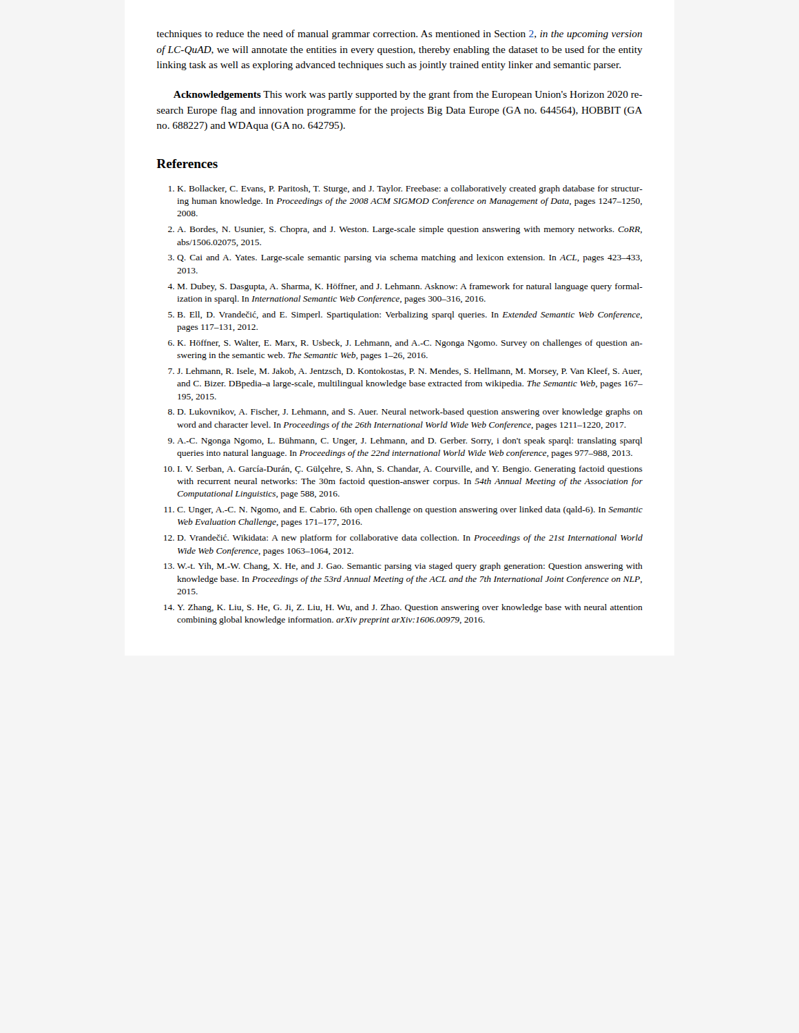techniques to reduce the need of manual grammar correction. As mentioned in Section 2, in the upcoming version of LC-QuAD, we will annotate the entities in every question, thereby enabling the dataset to be used for the entity linking task as well as exploring advanced techniques such as jointly trained entity linker and semantic parser.
Acknowledgements This work was partly supported by the grant from the European Union's Horizon 2020 research Europe flag and innovation programme for the projects Big Data Europe (GA no. 644564), HOBBIT (GA no. 688227) and WDAqua (GA no. 642795).
References
K. Bollacker, C. Evans, P. Paritosh, T. Sturge, and J. Taylor. Freebase: a collaboratively created graph database for structuring human knowledge. In Proceedings of the 2008 ACM SIGMOD Conference on Management of Data, pages 1247–1250, 2008.
A. Bordes, N. Usunier, S. Chopra, and J. Weston. Large-scale simple question answering with memory networks. CoRR, abs/1506.02075, 2015.
Q. Cai and A. Yates. Large-scale semantic parsing via schema matching and lexicon extension. In ACL, pages 423–433, 2013.
M. Dubey, S. Dasgupta, A. Sharma, K. Höffner, and J. Lehmann. Asknow: A framework for natural language query formalization in sparql. In International Semantic Web Conference, pages 300–316, 2016.
B. Ell, D. Vrandečić, and E. Simperl. Spartiqulation: Verbalizing sparql queries. In Extended Semantic Web Conference, pages 117–131, 2012.
K. Höffner, S. Walter, E. Marx, R. Usbeck, J. Lehmann, and A.-C. Ngonga Ngomo. Survey on challenges of question answering in the semantic web. The Semantic Web, pages 1–26, 2016.
J. Lehmann, R. Isele, M. Jakob, A. Jentzsch, D. Kontokostas, P. N. Mendes, S. Hellmann, M. Morsey, P. Van Kleef, S. Auer, and C. Bizer. DBpedia–a large-scale, multilingual knowledge base extracted from wikipedia. The Semantic Web, pages 167–195, 2015.
D. Lukovnikov, A. Fischer, J. Lehmann, and S. Auer. Neural network-based question answering over knowledge graphs on word and character level. In Proceedings of the 26th International World Wide Web Conference, pages 1211–1220, 2017.
A.-C. Ngonga Ngomo, L. Bühmann, C. Unger, J. Lehmann, and D. Gerber. Sorry, i don't speak sparql: translating sparql queries into natural language. In Proceedings of the 22nd international World Wide Web conference, pages 977–988, 2013.
I. V. Serban, A. García-Durán, Ç. Gülçehre, S. Ahn, S. Chandar, A. Courville, and Y. Bengio. Generating factoid questions with recurrent neural networks: The 30m factoid question-answer corpus. In 54th Annual Meeting of the Association for Computational Linguistics, page 588, 2016.
C. Unger, A.-C. N. Ngomo, and E. Cabrio. 6th open challenge on question answering over linked data (qald-6). In Semantic Web Evaluation Challenge, pages 171–177, 2016.
D. Vrandečić. Wikidata: A new platform for collaborative data collection. In Proceedings of the 21st International World Wide Web Conference, pages 1063–1064, 2012.
W.-t. Yih, M.-W. Chang, X. He, and J. Gao. Semantic parsing via staged query graph generation: Question answering with knowledge base. In Proceedings of the 53rd Annual Meeting of the ACL and the 7th International Joint Conference on NLP, 2015.
Y. Zhang, K. Liu, S. He, G. Ji, Z. Liu, H. Wu, and J. Zhao. Question answering over knowledge base with neural attention combining global knowledge information. arXiv preprint arXiv:1606.00979, 2016.